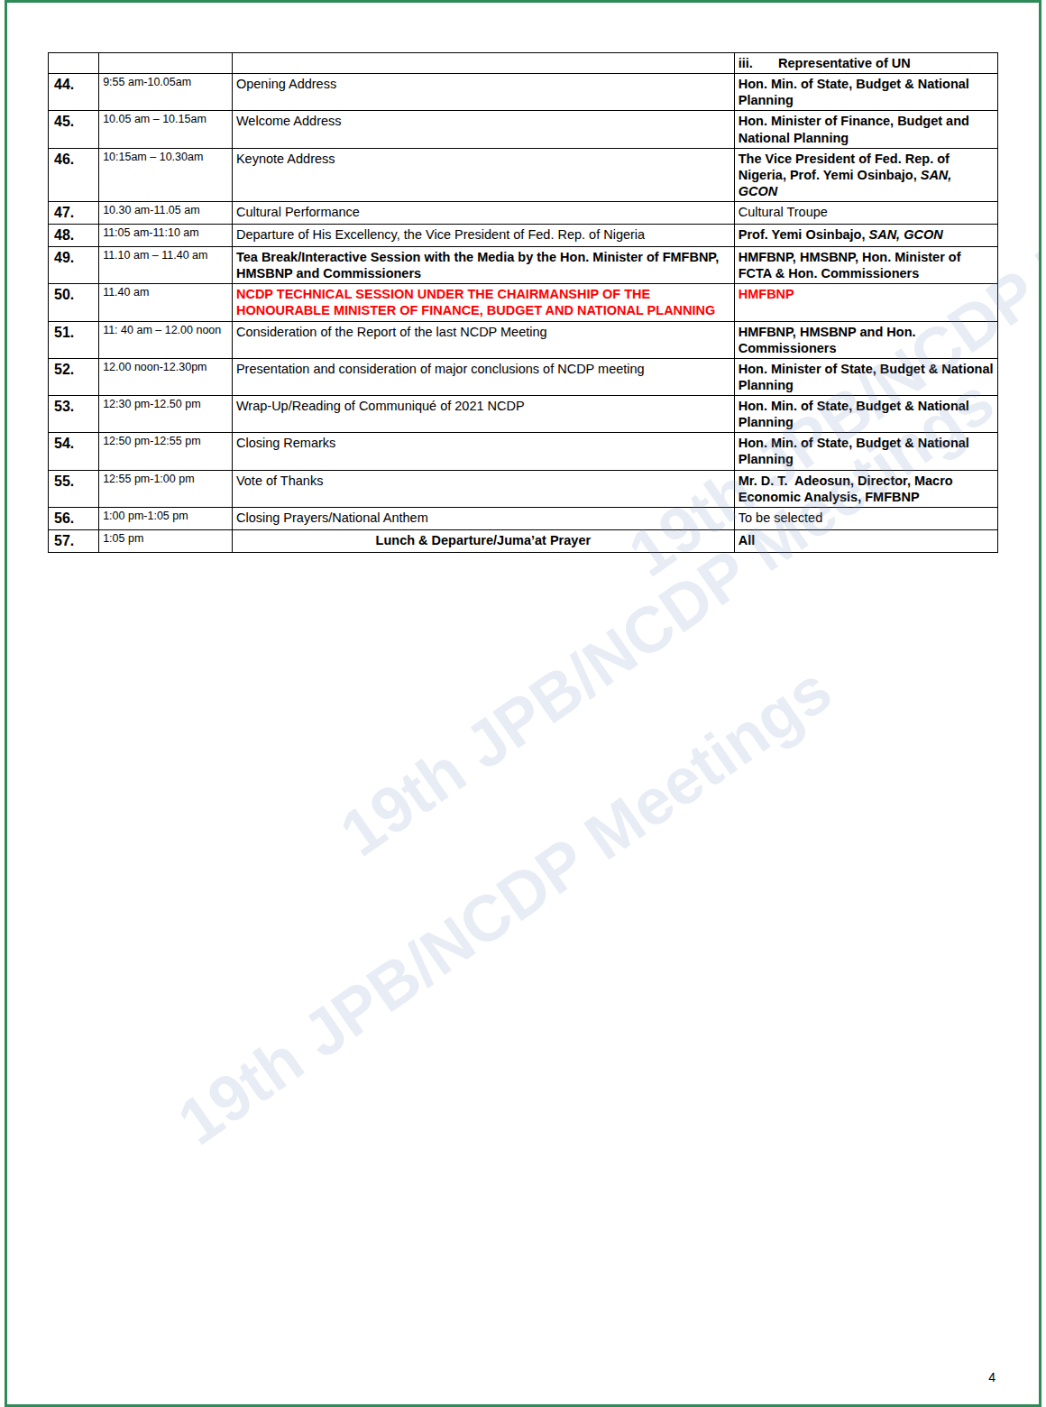19th JPB/NCDP Meetings 19th JPB/NCDP Meetings 19th JPB/NCDP Meetings
| | | | iii. Representative of UN |
| 44. | 9:55 am-10.05am | Opening Address | Hon. Min. of State, Budget & National Planning |
| 45. | 10.05 am – 10.15am | Welcome Address | Hon. Minister of Finance, Budget and National Planning |
| 46. | 10:15am – 10.30am | Keynote Address | The Vice President of Fed. Rep. of Nigeria, Prof. Yemi Osinbajo, SAN, GCON |
| 47. | 10.30 am-11.05 am | Cultural Performance | Cultural Troupe |
| 48. | 11:05 am-11:10 am | Departure of His Excellency, the Vice President of Fed. Rep. of Nigeria | Prof. Yemi Osinbajo, SAN, GCON |
| 49. | 11.10 am – 11.40 am | Tea Break/Interactive Session with the Media by the Hon. Minister of FMFBNP, HMSBNP and Commissioners | HMFBNP, HMSBNP, Hon. Minister of FCTA & Hon. Commissioners |
| 50. | 11.40 am | NCDP TECHNICAL SESSION UNDER THE CHAIRMANSHIP OF THE HONOURABLE MINISTER OF FINANCE, BUDGET AND NATIONAL PLANNING | HMFBNP |
| 51. | 11: 40 am – 12.00 noon | Consideration of the Report of the last NCDP Meeting | HMFBNP, HMSBNP and Hon. Commissioners |
| 52. | 12.00 noon-12.30pm | Presentation and consideration of major conclusions of NCDP meeting | Hon. Minister of State, Budget & National Planning |
| 53. | 12:30 pm-12.50 pm | Wrap-Up/Reading of Communiqué of 2021 NCDP | Hon. Min. of State, Budget & National Planning |
| 54. | 12:50 pm-12:55 pm | Closing Remarks | Hon. Min. of State, Budget & National Planning |
| 55. | 12:55 pm-1:00 pm | Vote of Thanks | Mr. D. T. Adeosun, Director, Macro Economic Analysis, FMFBNP |
| 56. | 1:00 pm-1:05 pm | Closing Prayers/National Anthem | To be selected |
| 57. | 1:05 pm | Lunch & Departure/Juma’at Prayer | All |
4